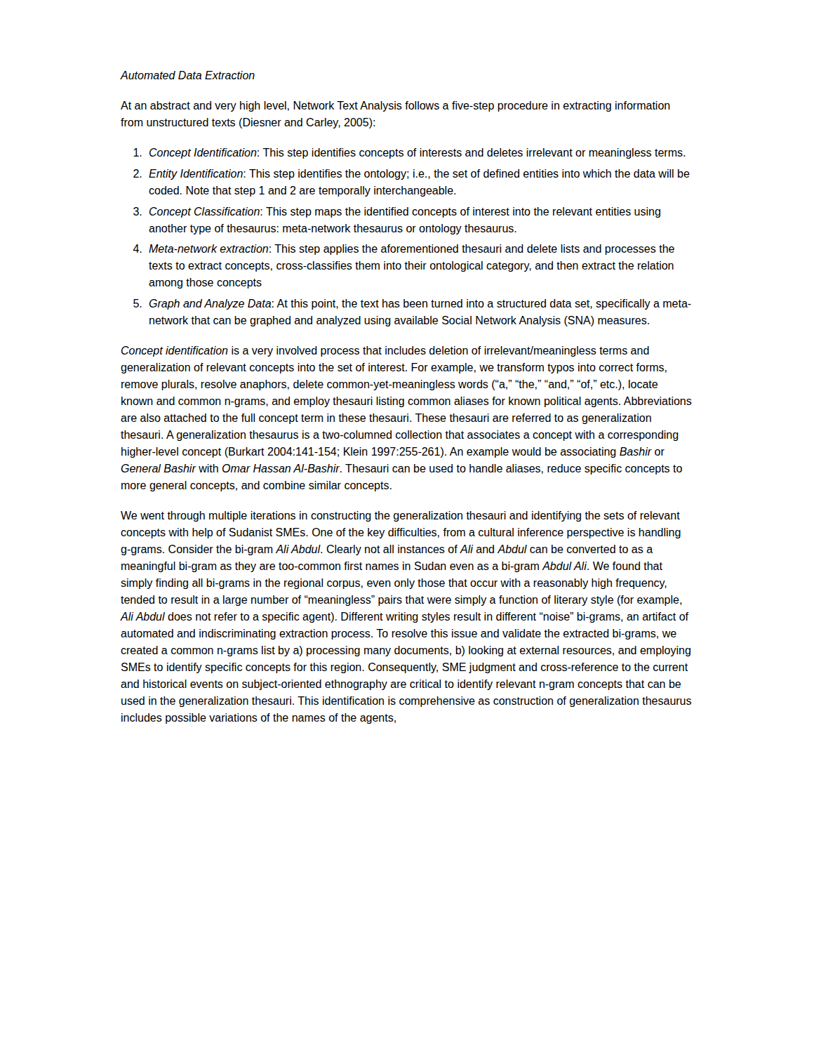Automated Data Extraction
At an abstract and very high level, Network Text Analysis follows a five-step procedure in extracting information from unstructured texts (Diesner and Carley, 2005):
Concept Identification: This step identifies concepts of interests and deletes irrelevant or meaningless terms.
Entity Identification: This step identifies the ontology; i.e., the set of defined entities into which the data will be coded. Note that step 1 and 2 are temporally interchangeable.
Concept Classification: This step maps the identified concepts of interest into the relevant entities using another type of thesaurus: meta-network thesaurus or ontology thesaurus.
Meta-network extraction: This step applies the aforementioned thesauri and delete lists and processes the texts to extract concepts, cross-classifies them into their ontological category, and then extract the relation among those concepts
Graph and Analyze Data: At this point, the text has been turned into a structured data set, specifically a meta-network that can be graphed and analyzed using available Social Network Analysis (SNA) measures.
Concept identification is a very involved process that includes deletion of irrelevant/meaningless terms and generalization of relevant concepts into the set of interest. For example, we transform typos into correct forms, remove plurals, resolve anaphors, delete common-yet-meaningless words (“a,” “the,” “and,” “of,” etc.), locate known and common n-grams, and employ thesauri listing common aliases for known political agents. Abbreviations are also attached to the full concept term in these thesauri. These thesauri are referred to as generalization thesauri. A generalization thesaurus is a two-columned collection that associates a concept with a corresponding higher-level concept (Burkart 2004:141-154; Klein 1997:255-261). An example would be associating Bashir or General Bashir with Omar Hassan Al-Bashir. Thesauri can be used to handle aliases, reduce specific concepts to more general concepts, and combine similar concepts.
We went through multiple iterations in constructing the generalization thesauri and identifying the sets of relevant concepts with help of Sudanist SMEs. One of the key difficulties, from a cultural inference perspective is handling g-grams. Consider the bi-gram Ali Abdul. Clearly not all instances of Ali and Abdul can be converted to as a meaningful bi-gram as they are too-common first names in Sudan even as a bi-gram Abdul Ali. We found that simply finding all bi-grams in the regional corpus, even only those that occur with a reasonably high frequency, tended to result in a large number of “meaningless” pairs that were simply a function of literary style (for example, Ali Abdul does not refer to a specific agent). Different writing styles result in different “noise” bi-grams, an artifact of automated and indiscriminating extraction process. To resolve this issue and validate the extracted bi-grams, we created a common n-grams list by a) processing many documents, b) looking at external resources, and employing SMEs to identify specific concepts for this region. Consequently, SME judgment and cross-reference to the current and historical events on subject-oriented ethnography are critical to identify relevant n-gram concepts that can be used in the generalization thesauri. This identification is comprehensive as construction of generalization thesaurus includes possible variations of the names of the agents,